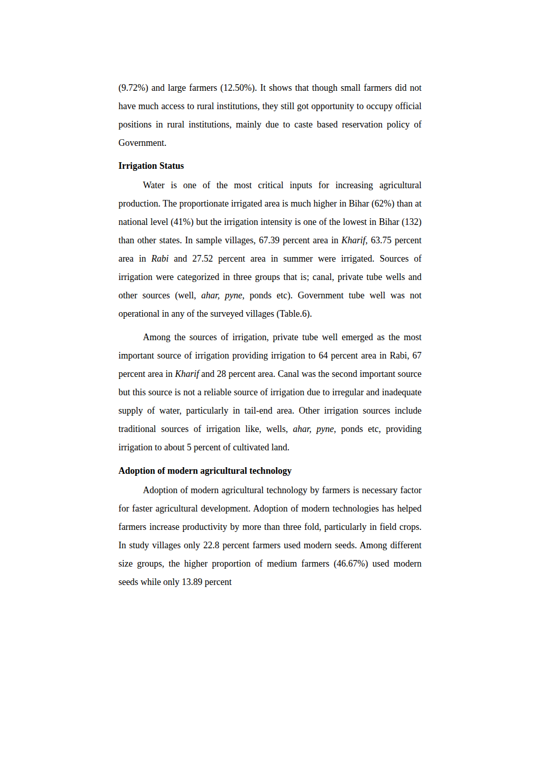(9.72%) and large farmers (12.50%). It shows that though small farmers did not have much access to rural institutions, they still got opportunity to occupy official positions in rural institutions, mainly due to caste based reservation policy of Government.
Irrigation Status
Water is one of the most critical inputs for increasing agricultural production. The proportionate irrigated area is much higher in Bihar (62%) than at national level (41%) but the irrigation intensity is one of the lowest in Bihar (132) than other states. In sample villages, 67.39 percent area in Kharif, 63.75 percent area in Rabi and 27.52 percent area in summer were irrigated. Sources of irrigation were categorized in three groups that is; canal, private tube wells and other sources (well, ahar, pyne, ponds etc). Government tube well was not operational in any of the surveyed villages (Table.6).
Among the sources of irrigation, private tube well emerged as the most important source of irrigation providing irrigation to 64 percent area in Rabi, 67 percent area in Kharif and 28 percent area. Canal was the second important source but this source is not a reliable source of irrigation due to irregular and inadequate supply of water, particularly in tail-end area. Other irrigation sources include traditional sources of irrigation like, wells, ahar, pyne, ponds etc, providing irrigation to about 5 percent of cultivated land.
Adoption of modern agricultural technology
Adoption of modern agricultural technology by farmers is necessary factor for faster agricultural development. Adoption of modern technologies has helped farmers increase productivity by more than three fold, particularly in field crops. In study villages only 22.8 percent farmers used modern seeds. Among different size groups, the higher proportion of medium farmers (46.67%) used modern seeds while only 13.89 percent